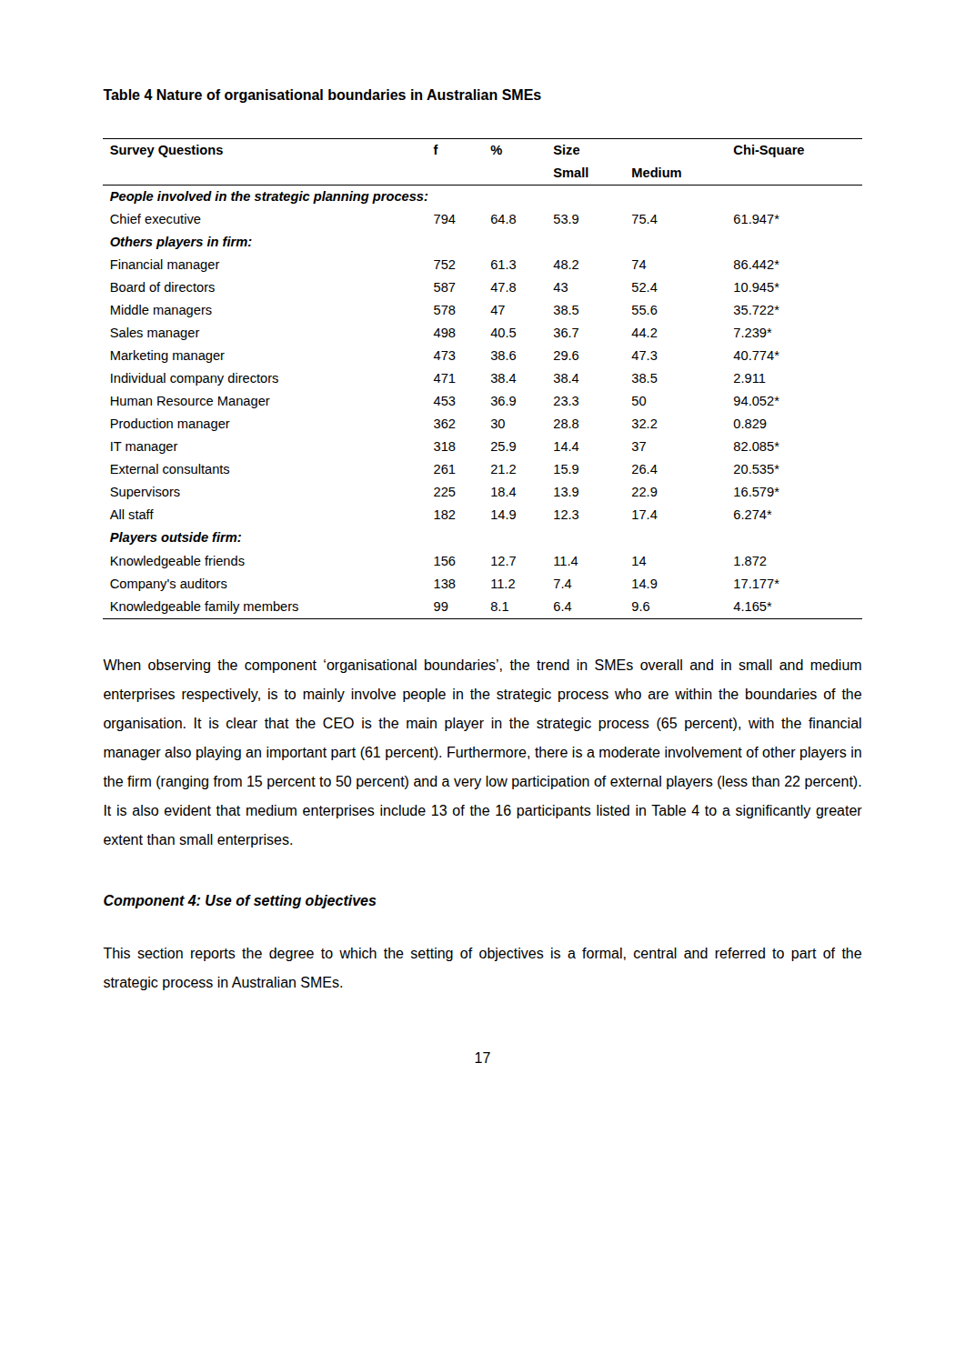Table 4 Nature of organisational boundaries in Australian SMEs
| Survey Questions | f | % | Size | Chi-Square |
| --- | --- | --- | --- | --- |
| | | | Small | Medium | |
| People involved in the strategic planning process: |
| Chief executive | 794 | 64.8 | 53.9 | 75.4 | 61.947* |
| Others players in firm: |
| Financial manager | 752 | 61.3 | 48.2 | 74 | 86.442* |
| Board of directors | 587 | 47.8 | 43 | 52.4 | 10.945* |
| Middle managers | 578 | 47 | 38.5 | 55.6 | 35.722* |
| Sales manager | 498 | 40.5 | 36.7 | 44.2 | 7.239* |
| Marketing manager | 473 | 38.6 | 29.6 | 47.3 | 40.774* |
| Individual company directors | 471 | 38.4 | 38.4 | 38.5 | 2.911 |
| Human Resource Manager | 453 | 36.9 | 23.3 | 50 | 94.052* |
| Production manager | 362 | 30 | 28.8 | 32.2 | 0.829 |
| IT manager | 318 | 25.9 | 14.4 | 37 | 82.085* |
| External consultants | 261 | 21.2 | 15.9 | 26.4 | 20.535* |
| Supervisors | 225 | 18.4 | 13.9 | 22.9 | 16.579* |
| All staff | 182 | 14.9 | 12.3 | 17.4 | 6.274* |
| Players outside firm: |
| Knowledgeable friends | 156 | 12.7 | 11.4 | 14 | 1.872 |
| Company's auditors | 138 | 11.2 | 7.4 | 14.9 | 17.177* |
| Knowledgeable family members | 99 | 8.1 | 6.4 | 9.6 | 4.165* |
When observing the component ‘organisational boundaries’, the trend in SMEs overall and in small and medium enterprises respectively, is to mainly involve people in the strategic process who are within the boundaries of the organisation. It is clear that the CEO is the main player in the strategic process (65 percent), with the financial manager also playing an important part (61 percent). Furthermore, there is a moderate involvement of other players in the firm (ranging from 15 percent to 50 percent) and a very low participation of external players (less than 22 percent). It is also evident that medium enterprises include 13 of the 16 participants listed in Table 4 to a significantly greater extent than small enterprises.
Component 4: Use of setting objectives
This section reports the degree to which the setting of objectives is a formal, central and referred to part of the strategic process in Australian SMEs.
17